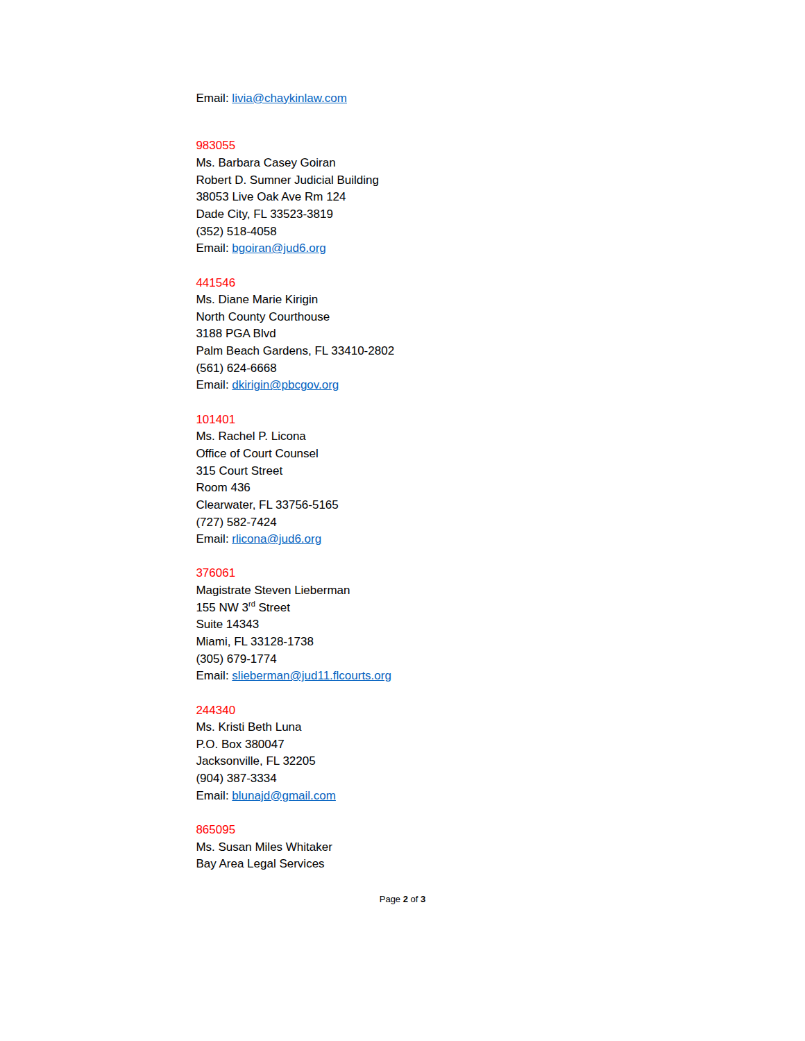Email: livia@chaykinlaw.com
983055
Ms. Barbara Casey Goiran
Robert D. Sumner Judicial Building
38053 Live Oak Ave Rm 124
Dade City, FL 33523-3819
(352) 518-4058
Email: bgoiran@jud6.org
441546
Ms. Diane Marie Kirigin
North County Courthouse
3188 PGA Blvd
Palm Beach Gardens, FL 33410-2802
(561) 624-6668
Email: dkirigin@pbcgov.org
101401
Ms. Rachel P. Licona
Office of Court Counsel
315 Court Street
Room 436
Clearwater, FL 33756-5165
(727) 582-7424
Email: rlicona@jud6.org
376061
Magistrate Steven Lieberman
155 NW 3rd Street
Suite 14343
Miami, FL 33128-1738
(305) 679-1774
Email: slieberman@jud11.flcourts.org
244340
Ms. Kristi Beth Luna
P.O. Box 380047
Jacksonville, FL 32205
(904) 387-3334
Email: blunajd@gmail.com
865095
Ms. Susan Miles Whitaker
Bay Area Legal Services
Page 2 of 3